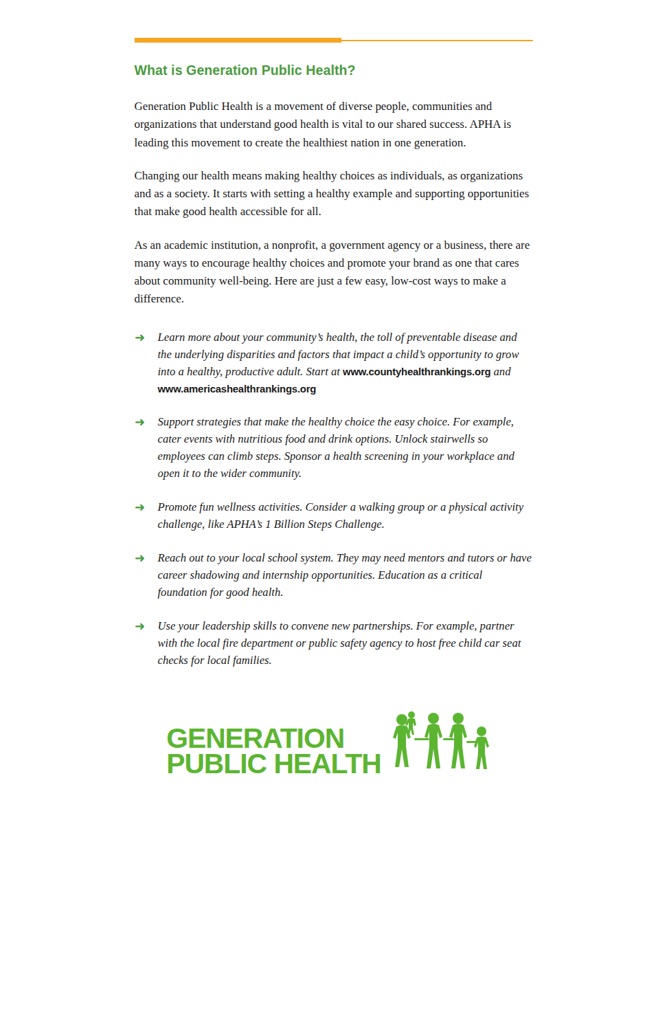What is Generation Public Health?
Generation Public Health is a movement of diverse people, communities and organizations that understand good health is vital to our shared success. APHA is leading this movement to create the healthiest nation in one generation.
Changing our health means making healthy choices as individuals, as organizations and as a society. It starts with setting a healthy example and supporting opportunities that make good health accessible for all.
As an academic institution, a nonprofit, a government agency or a business, there are many ways to encourage healthy choices and promote your brand as one that cares about community well-being. Here are just a few easy, low-cost ways to make a difference.
Learn more about your community’s health, the toll of preventable disease and the underlying disparities and factors that impact a child’s opportunity to grow into a healthy, productive adult. Start at www.countyhealthrankings.org and www.americashealthrankings.org
Support strategies that make the healthy choice the easy choice. For example, cater events with nutritious food and drink options. Unlock stairwells so employees can climb steps. Sponsor a health screening in your workplace and open it to the wider community.
Promote fun wellness activities. Consider a walking group or a physical activity challenge, like APHA’s 1 Billion Steps Challenge.
Reach out to your local school system. They may need mentors and tutors or have career shadowing and internship opportunities. Education as a critical foundation for good health.
Use your leadership skills to convene new partnerships. For example, partner with the local fire department or public safety agency to host free child car seat checks for local families.
GENERATION PUBLIC HEALTH